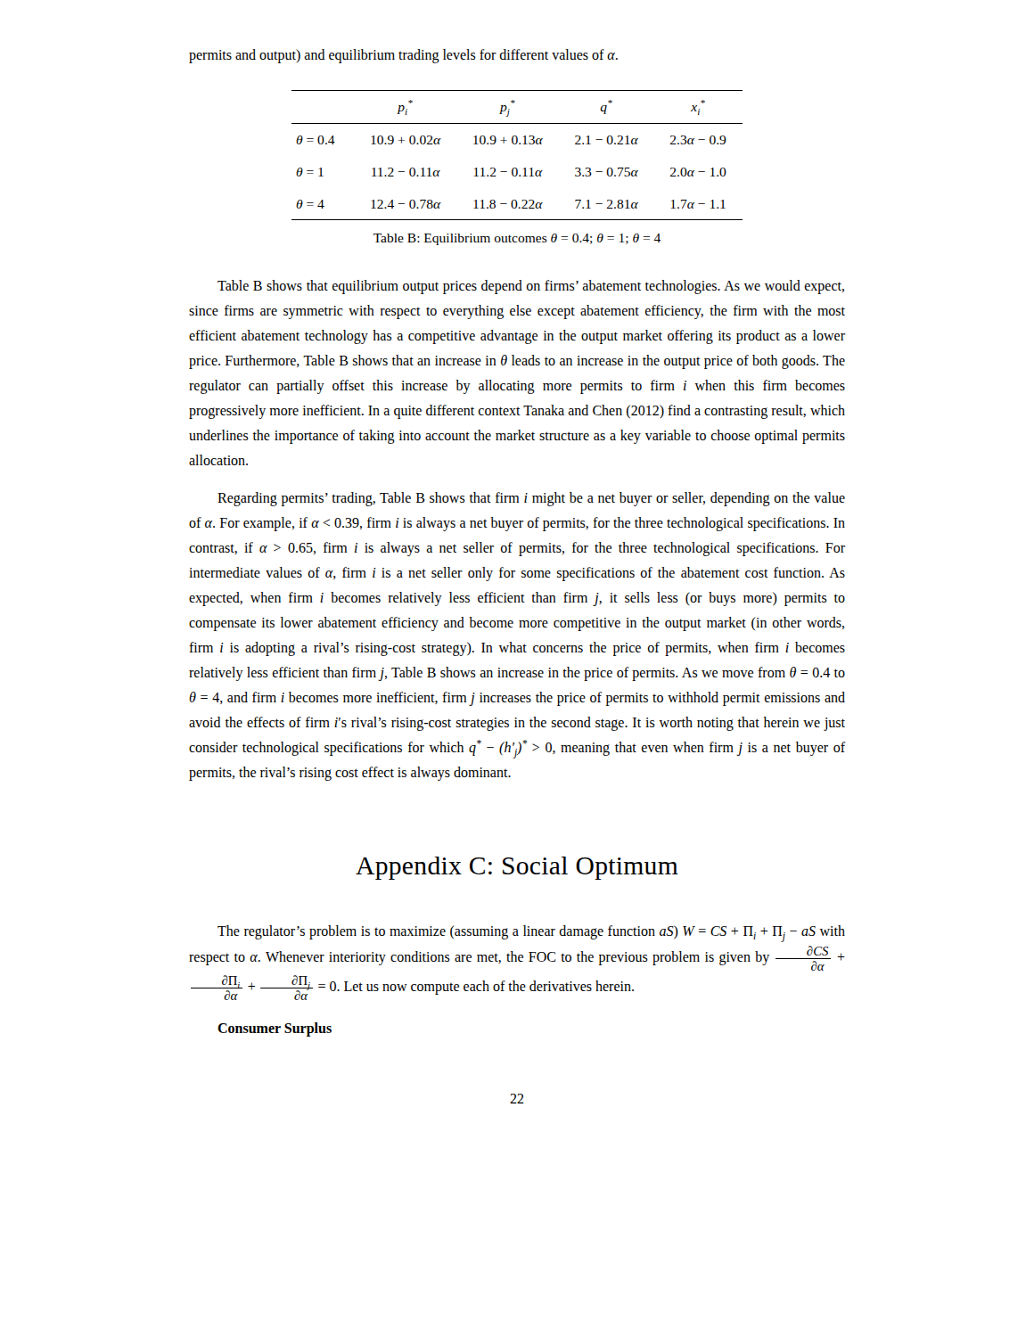permits and output) and equilibrium trading levels for different values of α.
| | p i * | p j * | q * | x i * |
| --- | --- | --- | --- | --- |
| θ = 0.4 | 10.9 + 0.02 α | 10.9 + 0.13 α | 2.1 − 0.21 α | 2.3 α − 0.9 |
| θ = 1 | 11.2 − 0.11 α | 11.2 − 0.11 α | 3.3 − 0.75 α | 2.0 α − 1.0 |
| θ = 4 | 12.4 − 0.78 α | 11.8 − 0.22 α | 7.1 − 2.81 α | 1.7 α − 1.1 |
Table B: Equilibrium outcomes θ = 0.4; θ = 1; θ = 4
Table B shows that equilibrium output prices depend on firms’ abatement technologies. As we would expect, since firms are symmetric with respect to everything else except abatement efficiency, the firm with the most efficient abatement technology has a competitive advantage in the output market offering its product as a lower price. Furthermore, Table B shows that an increase in θ leads to an increase in the output price of both goods. The regulator can partially offset this increase by allocating more permits to firm i when this firm becomes progressively more inefficient. In a quite different context Tanaka and Chen (2012) find a contrasting result, which underlines the importance of taking into account the market structure as a key variable to choose optimal permits allocation.
Regarding permits’ trading, Table B shows that firm i might be a net buyer or seller, depending on the value of α. For example, if α < 0.39, firm i is always a net buyer of permits, for the three technological specifications. In contrast, if α > 0.65, firm i is always a net seller of permits, for the three technological specifications. For intermediate values of α, firm i is a net seller only for some specifications of the abatement cost function. As expected, when firm i becomes relatively less efficient than firm j, it sells less (or buys more) permits to compensate its lower abatement efficiency and become more competitive in the output market (in other words, firm i is adopting a rival’s rising-cost strategy). In what concerns the price of permits, when firm i becomes relatively less efficient than firm j, Table B shows an increase in the price of permits. As we move from θ = 0.4 to θ = 4, and firm i becomes more inefficient, firm j increases the price of permits to withhold permit emissions and avoid the effects of firm i′s rival’s rising-cost strategies in the second stage. It is worth noting that herein we just consider technological specifications for which q* − (h′j)* > 0, meaning that even when firm j is a net buyer of permits, the rival’s rising cost effect is always dominant.
Appendix C: Social Optimum
The regulator’s problem is to maximize (assuming a linear damage function aS) W = CS + Πi + Πj − aS with respect to α. Whenever interiority conditions are met, the FOC to the previous problem is given by ∂CS∂α + ∂Πi∂α + ∂Πj∂α = 0. Let us now compute each of the derivatives herein.
Consumer Surplus
22